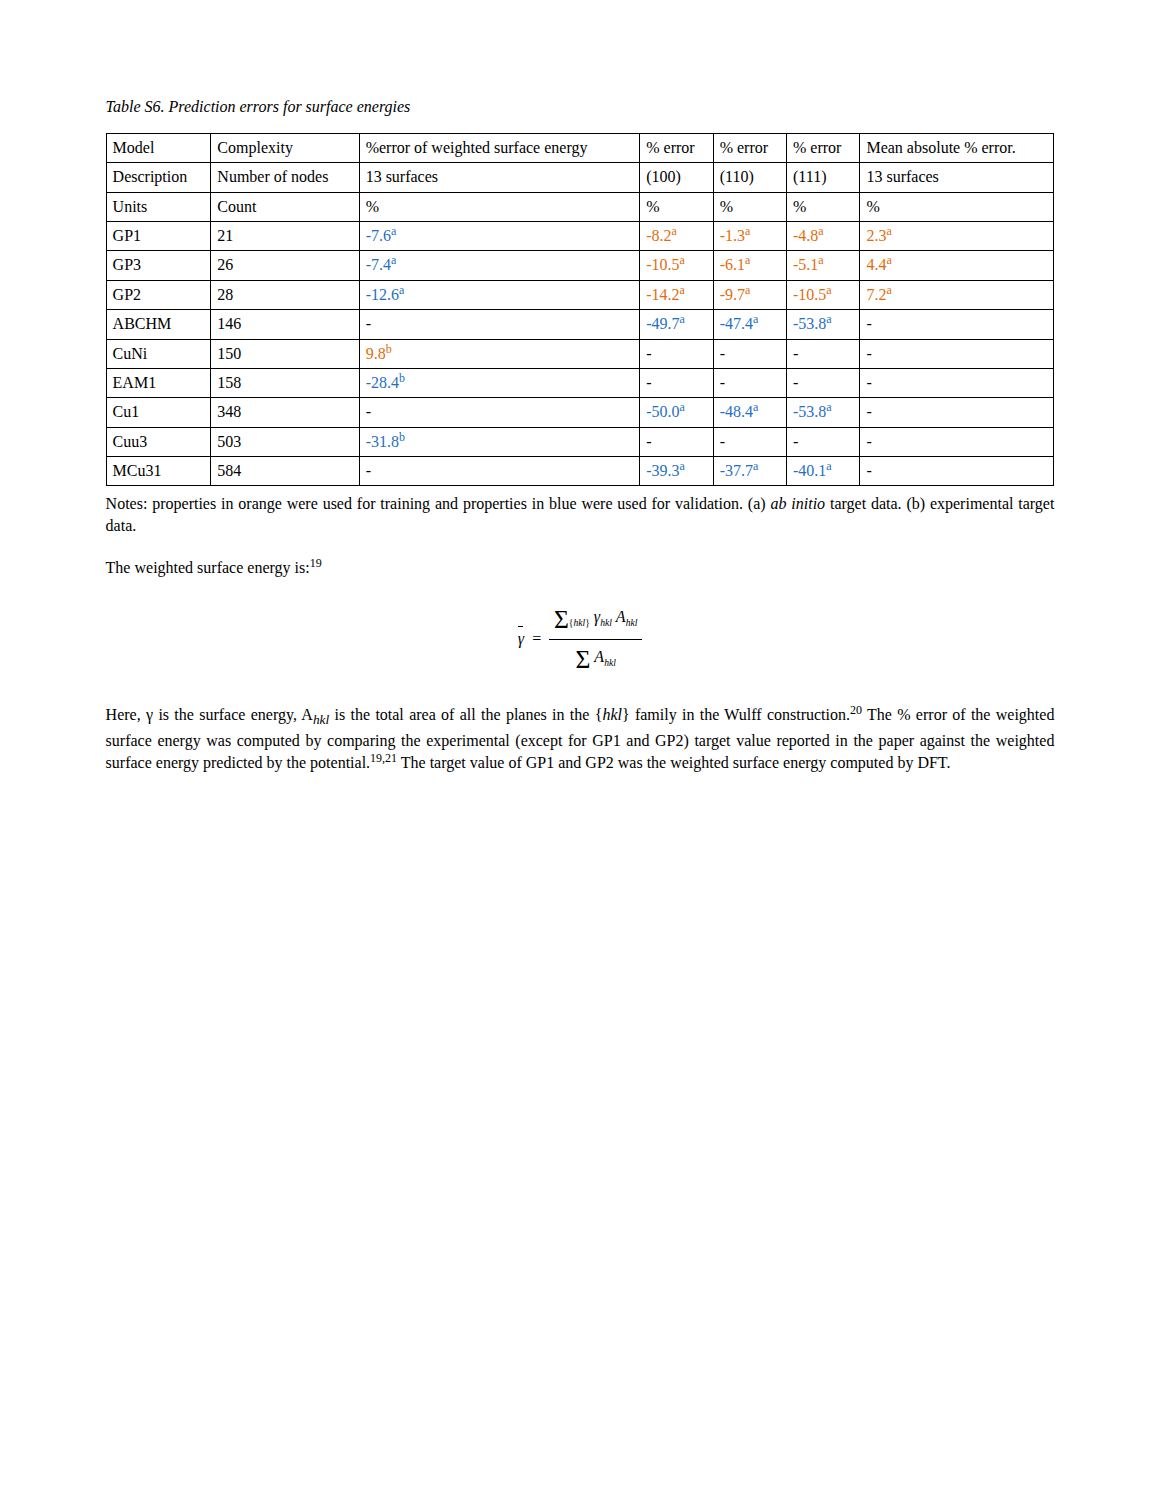Table S6. Prediction errors for surface energies
| Model | Complexity | %error of weighted surface energy | % error | % error | % error | Mean absolute % error. |
| Description | Number of nodes | 13 surfaces | (100) | (110) | (111) | 13 surfaces |
| Units | Count | % | % | % | % | % |
| GP1 | 21 | -7.6 a | -8.2 a | -1.3 a | -4.8 a | 2.3 a |
| GP3 | 26 | -7.4 a | -10.5 a | -6.1 a | -5.1 a | 4.4 a |
| GP2 | 28 | -12.6 a | -14.2 a | -9.7 a | -10.5 a | 7.2 a |
| ABCHM | 146 | - | -49.7 a | -47.4 a | -53.8 a | - |
| CuNi | 150 | 9.8 b | - | - | - | - |
| EAM1 | 158 | -28.4 b | - | - | - | - |
| Cu1 | 348 | - | -50.0 a | -48.4 a | -53.8 a | - |
| Cuu3 | 503 | -31.8 b | - | - | - | - |
| MCu31 | 584 | - | -39.3 a | -37.7 a | -40.1 a | - |
Notes: properties in orange were used for training and properties in blue were used for validation. (a) ab initio target data. (b) experimental target data.
The weighted surface energy is:19
γ = Σ{hkl} γhkl Ahkl Σ Ahkl
Here, γ is the surface energy, Ahkl is the total area of all the planes in the {hkl} family in the Wulff construction.20 The % error of the weighted surface energy was computed by comparing the experimental (except for GP1 and GP2) target value reported in the paper against the weighted surface energy predicted by the potential.19,21 The target value of GP1 and GP2 was the weighted surface energy computed by DFT.